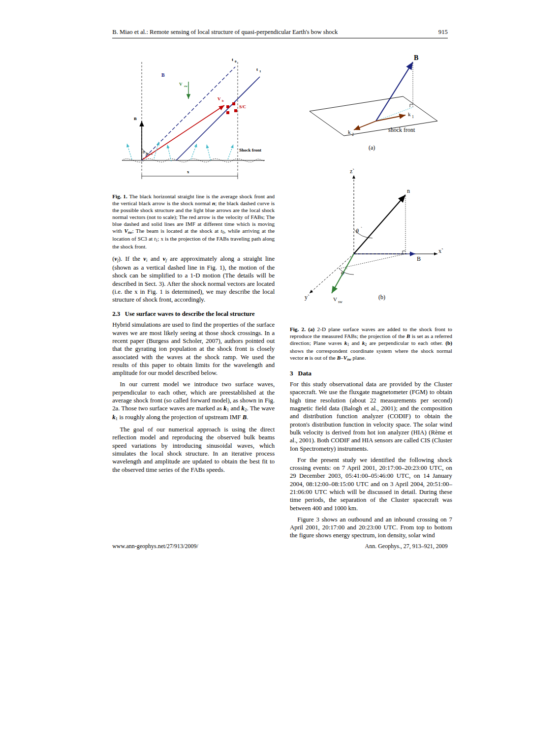B. Miao et al.: Remote sensing of local structure of quasi-perpendicular Earth's bow shock
915
n θ Bn B t 0 t 1 V sw V b S/C Shock front x
Fig. 1. The black horizontal straight line is the average shock front and the vertical black arrow is the shock normal n; the black dashed curve is the possible shock structure and the light blue arrows are the local shock normal vectors (not to scale); The red arrow is the velocity of FABs; The blue dashed and solid lines are IMF at different time which is moving with Vsw; The beam is located at the shock at t0, while arriving at the location of SC3 at t1; x is the projection of the FABs traveling path along the shock front.
(vf). If the vi and vf are approximately along a straight line (shown as a vertical dashed line in Fig. 1), the motion of the shock can be simplified to a 1-D motion (The details will be described in Sect. 3). After the shock normal vectors are located (i.e. the x in Fig. 1 is determined), we may describe the local structure of shock front, accordingly.
2.3 Use surface waves to describe the local structure
Hybrid simulations are used to find the properties of the surface waves we are most likely seeing at those shock crossings. In a recent paper (Burgess and Scholer, 2007), authors pointed out that the gyrating ion population at the shock front is closely associated with the waves at the shock ramp. We used the results of this paper to obtain limits for the wavelength and amplitude for our model described below.
In our current model we introduce two surface waves, perpendicular to each other, which are preestablished at the average shock front (so called forward model), as shown in Fig. 2a. Those two surface waves are marked as k1 and k2. The wave k1 is roughly along the projection of upstream IMF B.
The goal of our numerical approach is using the direct reflection model and reproducing the observed bulk beams speed variations by introducing sinusoidal waves, which simulates the local shock structure. In an iterative process wavelength and amplitude are updated to obtain the best fit to the observed time series of the FABs speeds.
B k 1 k 2 shock front (a) z` x` y` n B θ ` φ ` V sw (b)
Fig. 2. (a) 2-D plane surface waves are added to the shock front to reproduce the measured FABs; the projection of the B is set as a referred direction; Plane waves k1 and k2 are perpendicular to each other. (b) shows the correspondent coordinate system where the shock normal vector n is out of the B–Vsw plane.
3 Data
For this study observational data are provided by the Cluster spacecraft. We use the fluxgate magnetometer (FGM) to obtain high time resolution (about 22 measurements per second) magnetic field data (Balogh et al., 2001); and the composition and distribution function analyzer (CODIF) to obtain the proton's distribution function in velocity space. The solar wind bulk velocity is derived from hot ion analyzer (HIA) (Rème et al., 2001). Both CODIF and HIA sensors are called CIS (Cluster Ion Spectrometry) instruments.
For the present study we identified the following shock crossing events: on 7 April 2001, 20:17:00–20:23:00 UTC, on 29 December 2003, 05:41:00–05:46:00 UTC, on 14 January 2004, 08:12:00–08:15:00 UTC and on 3 April 2004, 20:51:00–21:06:00 UTC which will be discussed in detail. During these time periods, the separation of the Cluster spacecraft was between 400 and 1000 km.
Figure 3 shows an outbound and an inbound crossing on 7 April 2001, 20:17:00 and 20:23:00 UTC. From top to bottom the figure shows energy spectrum, ion density, solar wind
www.ann-geophys.net/27/913/2009/
Ann. Geophys., 27, 913–921, 2009